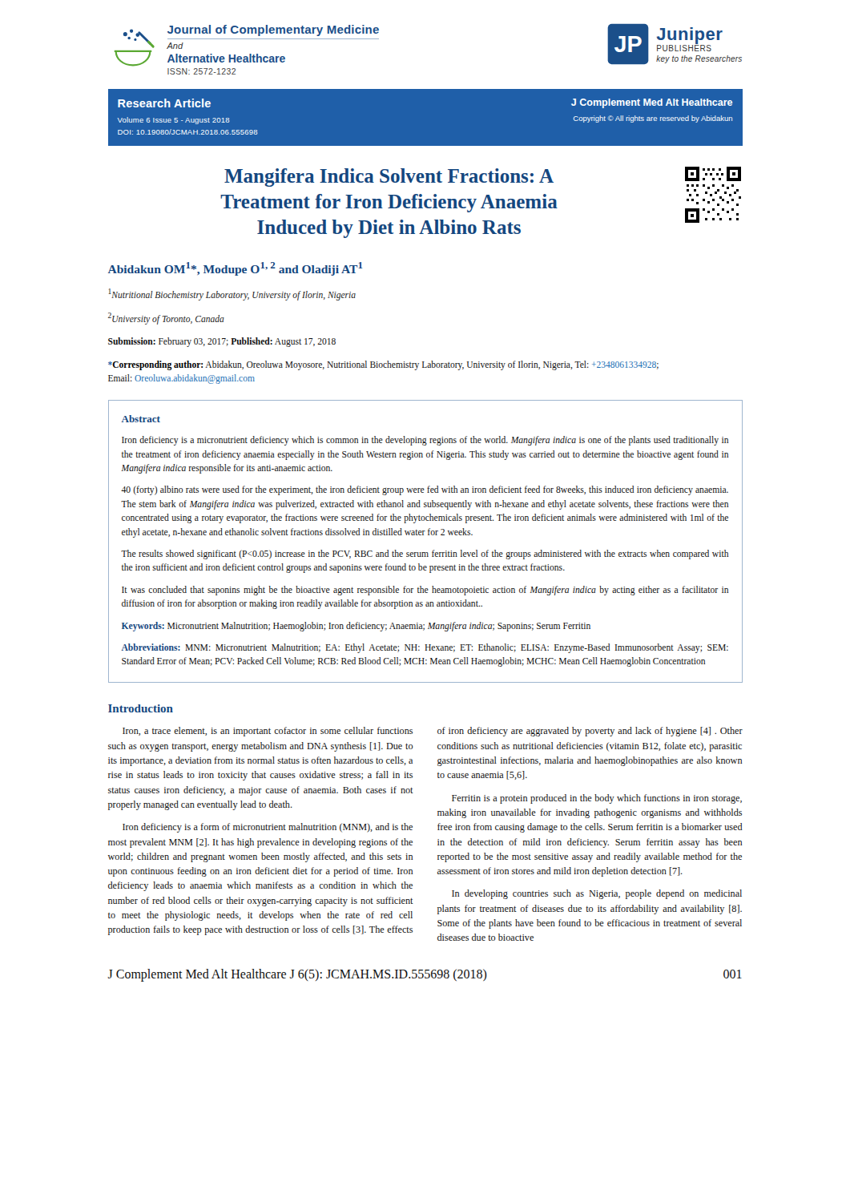Journal of Complementary Medicine
And
Alternative Healthcare
ISSN: 2572-1232
JP
Juniper
PUBLISHERS
key to the Researchers
Research Article
Volume 6 Issue 5 - August 2018
DOI: 10.19080/JCMAH.2018.06.555698
J Complement Med Alt Healthcare
Copyright © All rights are reserved by Abidakun
Mangifera Indica Solvent Fractions: A
Treatment for Iron Deficiency Anaemia
Induced by Diet in Albino Rats
Abidakun OM1*, Modupe O1, 2 and Oladiji AT1
1Nutritional Biochemistry Laboratory, University of Ilorin, Nigeria
2University of Toronto, Canada
Submission: February 03, 2017; Published: August 17, 2018
*Corresponding author: Abidakun, Oreoluwa Moyosore, Nutritional Biochemistry Laboratory, University of Ilorin, Nigeria, Tel: +2348061334928;
Email: Oreoluwa.abidakun@gmail.com
Abstract
Iron deficiency is a micronutrient deficiency which is common in the developing regions of the world. Mangifera indica is one of the plants used traditionally in the treatment of iron deficiency anaemia especially in the South Western region of Nigeria. This study was carried out to determine the bioactive agent found in Mangifera indica responsible for its anti-anaemic action.
40 (forty) albino rats were used for the experiment, the iron deficient group were fed with an iron deficient feed for 8weeks, this induced iron deficiency anaemia. The stem bark of Mangifera indica was pulverized, extracted with ethanol and subsequently with n-hexane and ethyl acetate solvents, these fractions were then concentrated using a rotary evaporator, the fractions were screened for the phytochemicals present. The iron deficient animals were administered with 1ml of the ethyl acetate, n-hexane and ethanolic solvent fractions dissolved in distilled water for 2 weeks.
The results showed significant (P<0.05) increase in the PCV, RBC and the serum ferritin level of the groups administered with the extracts when compared with the iron sufficient and iron deficient control groups and saponins were found to be present in the three extract fractions.
It was concluded that saponins might be the bioactive agent responsible for the heamotopoietic action of Mangifera indica by acting either as a facilitator in diffusion of iron for absorption or making iron readily available for absorption as an antioxidant..
Keywords: Micronutrient Malnutrition; Haemoglobin; Iron deficiency; Anaemia; Mangifera indica; Saponins; Serum Ferritin
Abbreviations: MNM: Micronutrient Malnutrition; EA: Ethyl Acetate; NH: Hexane; ET: Ethanolic; ELISA: Enzyme-Based Immunosorbent Assay; SEM: Standard Error of Mean; PCV: Packed Cell Volume; RCB: Red Blood Cell; MCH: Mean Cell Haemoglobin; MCHC: Mean Cell Haemoglobin Concentration
Introduction
Iron, a trace element, is an important cofactor in some cellular functions such as oxygen transport, energy metabolism and DNA synthesis [1]. Due to its importance, a deviation from its normal status is often hazardous to cells, a rise in status leads to iron toxicity that causes oxidative stress; a fall in its status causes iron deficiency, a major cause of anaemia. Both cases if not properly managed can eventually lead to death.
Iron deficiency is a form of micronutrient malnutrition (MNM), and is the most prevalent MNM [2]. It has high prevalence in developing regions of the world; children and pregnant women been mostly affected, and this sets in upon continuous feeding on an iron deficient diet for a period of time. Iron deficiency leads to anaemia which manifests as a condition in which the number of red blood cells or their oxygen-carrying capacity is not sufficient to meet the physiologic needs, it develops when the rate of red cell production fails to keep pace with destruction or loss of cells [3]. The effects of iron deficiency are aggravated by poverty and lack of hygiene [4] . Other conditions such as nutritional deficiencies (vitamin B12, folate etc), parasitic gastrointestinal infections, malaria and haemoglobinopathies are also known to cause anaemia [5,6].
Ferritin is a protein produced in the body which functions in iron storage, making iron unavailable for invading pathogenic organisms and withholds free iron from causing damage to the cells. Serum ferritin is a biomarker used in the detection of mild iron deficiency. Serum ferritin assay has been reported to be the most sensitive assay and readily available method for the assessment of iron stores and mild iron depletion detection [7].
In developing countries such as Nigeria, people depend on medicinal plants for treatment of diseases due to its affordability and availability [8]. Some of the plants have been found to be efficacious in treatment of several diseases due to bioactive
J Complement Med Alt Healthcare J 6(5): JCMAH.MS.ID.555698 (2018)
001